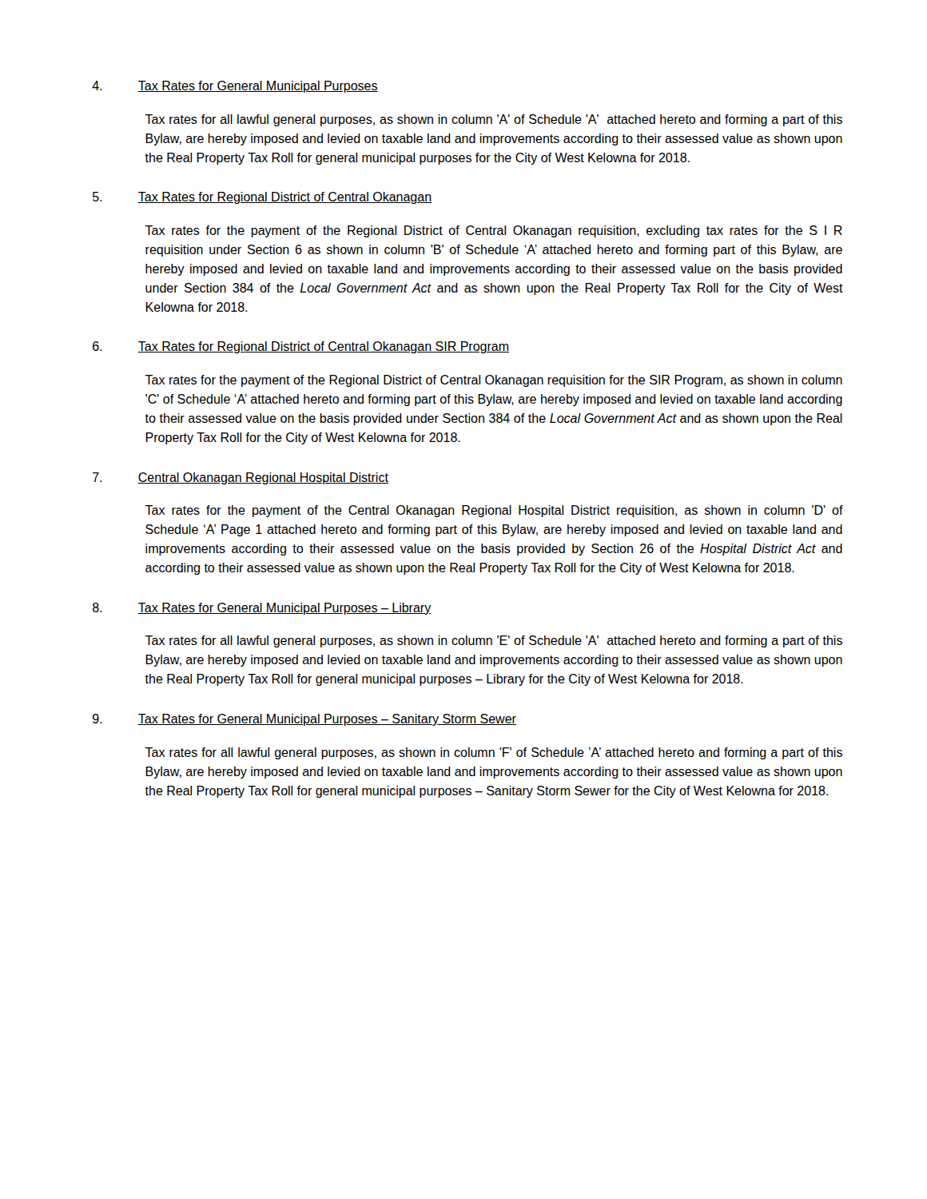Tax Rates for General Municipal Purposes
Tax rates for all lawful general purposes, as shown in column 'A' of Schedule 'A' attached hereto and forming a part of this Bylaw, are hereby imposed and levied on taxable land and improvements according to their assessed value as shown upon the Real Property Tax Roll for general municipal purposes for the City of West Kelowna for 2018.
Tax Rates for Regional District of Central Okanagan
Tax rates for the payment of the Regional District of Central Okanagan requisition, excluding tax rates for the S I R requisition under Section 6 as shown in column 'B' of Schedule ‘A’ attached hereto and forming part of this Bylaw, are hereby imposed and levied on taxable land and improvements according to their assessed value on the basis provided under Section 384 of the Local Government Act and as shown upon the Real Property Tax Roll for the City of West Kelowna for 2018.
Tax Rates for Regional District of Central Okanagan SIR Program
Tax rates for the payment of the Regional District of Central Okanagan requisition for the SIR Program, as shown in column 'C' of Schedule ‘A’ attached hereto and forming part of this Bylaw, are hereby imposed and levied on taxable land according to their assessed value on the basis provided under Section 384 of the Local Government Act and as shown upon the Real Property Tax Roll for the City of West Kelowna for 2018.
Central Okanagan Regional Hospital District
Tax rates for the payment of the Central Okanagan Regional Hospital District requisition, as shown in column 'D' of Schedule ‘A’ Page 1 attached hereto and forming part of this Bylaw, are hereby imposed and levied on taxable land and improvements according to their assessed value on the basis provided by Section 26 of the Hospital District Act and according to their assessed value as shown upon the Real Property Tax Roll for the City of West Kelowna for 2018.
Tax Rates for General Municipal Purposes – Library
Tax rates for all lawful general purposes, as shown in column 'E' of Schedule 'A' attached hereto and forming a part of this Bylaw, are hereby imposed and levied on taxable land and improvements according to their assessed value as shown upon the Real Property Tax Roll for general municipal purposes – Library for the City of West Kelowna for 2018.
Tax Rates for General Municipal Purposes – Sanitary Storm Sewer
Tax rates for all lawful general purposes, as shown in column 'F' of Schedule ’A’ attached hereto and forming a part of this Bylaw, are hereby imposed and levied on taxable land and improvements according to their assessed value as shown upon the Real Property Tax Roll for general municipal purposes – Sanitary Storm Sewer for the City of West Kelowna for 2018.